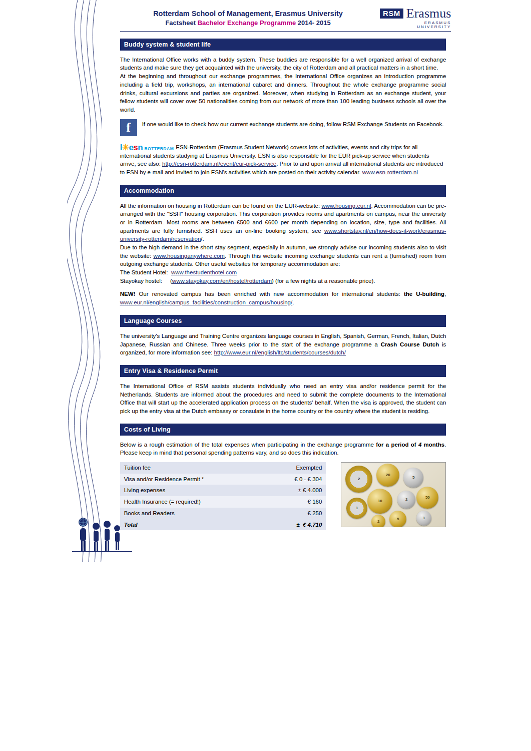RSM Erasmus
ERASMUS UNIVERSITY
Rotterdam School of Management, Erasmus University
Factsheet Bachelor Exchange Programme 2014- 2015
Buddy system & student life
The International Office works with a buddy system. These buddies are responsible for a well organized arrival of exchange students and make sure they get acquainted with the university, the city of Rotterdam and all practical matters in a short time.
At the beginning and throughout our exchange programmes, the International Office organizes an introduction programme including a field trip, workshops, an international cabaret and dinners. Throughout the whole exchange programme social drinks, cultural excursions and parties are organized. Moreover, when studying in Rotterdam as an exchange student, your fellow students will cover over 50 nationalities coming from our network of more than 100 leading business schools all over the world.
f
If one would like to check how our current exchange students are doing, follow RSM Exchange Students on Facebook.
I✳esn ROTTERDAM ESN-Rotterdam (Erasmus Student Network) covers lots of activities, events and city trips for all international students studying at Erasmus University. ESN is also responsible for the EUR pick-up service when students arrive, see also: http://esn-rotterdam.nl/event/eur-pick-service. Prior to and upon arrival all international students are introduced to ESN by e-mail and invited to join ESN's activities which are posted on their activity calendar. www.esn-rotterdam.nl
Accommodation
All the information on housing in Rotterdam can be found on the EUR-website: www.housing.eur.nl. Accommodation can be pre-arranged with the "SSH" housing corporation. This corporation provides rooms and apartments on campus, near the university or in Rotterdam. Most rooms are between €500 and €600 per month depending on location, size, type and facilities. All apartments are fully furnished. SSH uses an on-line booking system, see www.shortstay.nl/en/how-does-it-work/erasmus-university-rotterdam/reservation/.
Due to the high demand in the short stay segment, especially in autumn, we strongly advise our incoming students also to visit the website: www.housinganywhere.com. Through this website incoming exchange students can rent a (furnished) room from outgoing exchange students. Other useful websites for temporary accommodation are:
The Student Hotel: www.thestudenthotel.com
Stayokay hostel: (www.stayokay.com/en/hostel/rotterdam) (for a few nights at a reasonable price).
NEW! Our renovated campus has been enriched with new accommodation for international students: the U-building, www.eur.nl/english/campus_facilities/construction_campus/housing/.
Language Courses
The university's Language and Training Centre organizes language courses in English, Spanish, German, French, Italian, Dutch Japanese, Russian and Chinese. Three weeks prior to the start of the exchange programme a Crash Course Dutch is organized, for more information see: http://www.eur.nl/english/ltc/students/courses/dutch/
Entry Visa & Residence Permit
The International Office of RSM assists students individually who need an entry visa and/or residence permit for the Netherlands. Students are informed about the procedures and need to submit the complete documents to the International Office that will start up the accelerated application process on the students' behalf. When the visa is approved, the student can pick up the entry visa at the Dutch embassy or consulate in the home country or the country where the student is residing.
Costs of Living
Below is a rough estimation of the total expenses when participating in the exchange programme for a period of 4 months. Please keep in mind that personal spending patterns vary, and so does this indication.
| Tuition fee | Exempted |
| Visa and/or Residence Permit * | € 0 - € 304 |
| Living expenses | ± € 4.000 |
| Health Insurance (= required!) | € 160 |
| Books and Readers | € 250 |
| Total | ± € 4.710 |
2
20
5
50
2
10
1
5
1
2